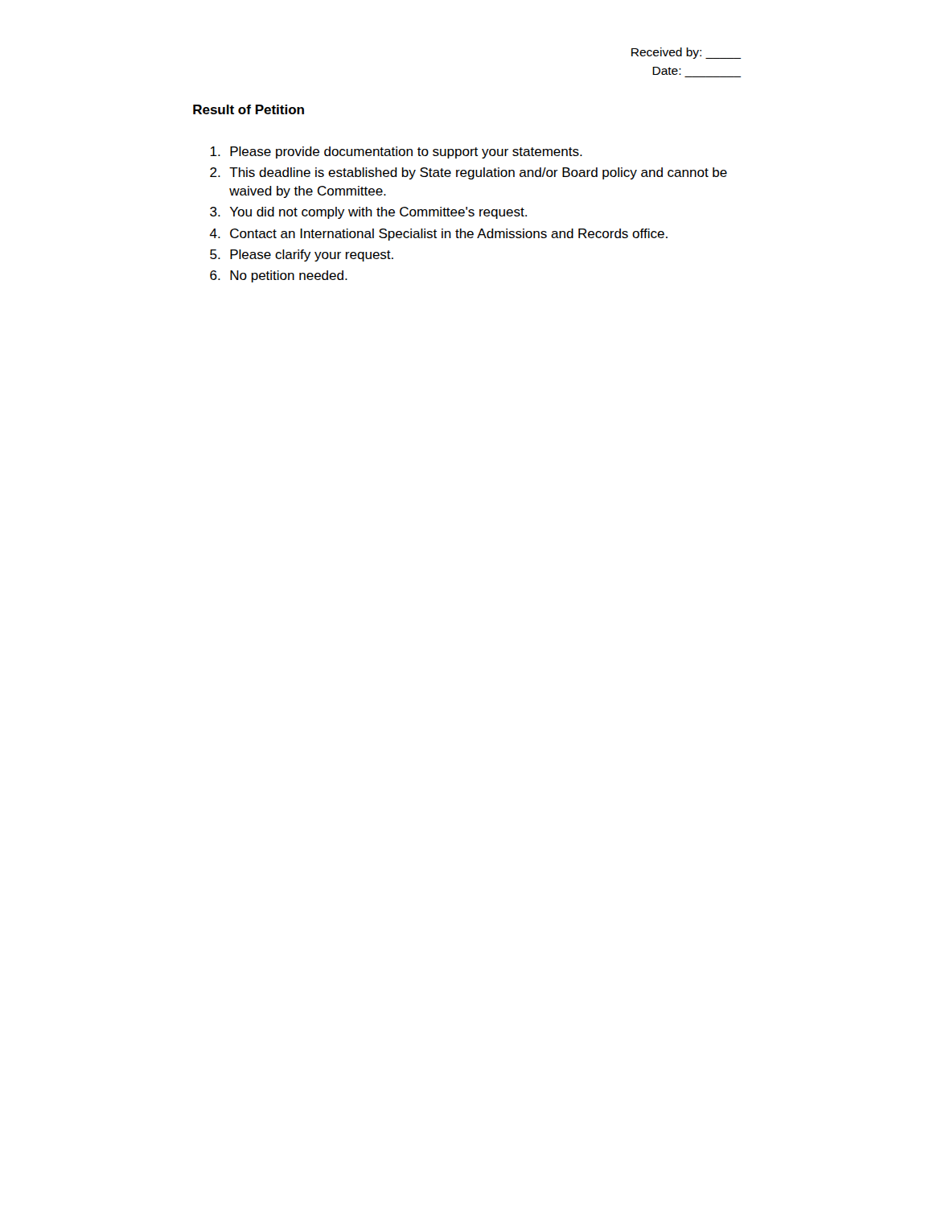Received by: _____
Date: ________
Result of Petition
Please provide documentation to support your statements.
This deadline is established by State regulation and/or Board policy and cannot be waived by the Committee.
You did not comply with the Committee's request.
Contact an International Specialist in the Admissions and Records office.
Please clarify your request.
No petition needed.